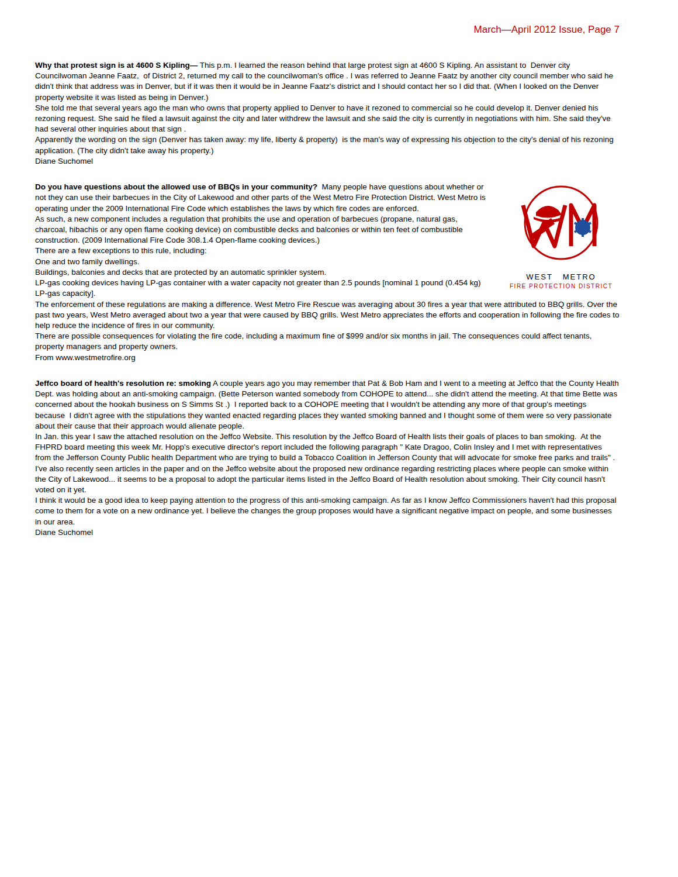March—April 2012 Issue, Page 7
Why that protest sign is at 4600 S Kipling— This p.m. I learned the reason behind that large protest sign at 4600 S Kipling. An assistant to Denver city Councilwoman Jeanne Faatz, of District 2, returned my call to the councilwoman's office . I was referred to Jeanne Faatz by another city council member who said he didn't think that address was in Denver, but if it was then it would be in Jeanne Faatz's district and I should contact her so I did that. (When I looked on the Denver property website it was listed as being in Denver.)
She told me that several years ago the man who owns that property applied to Denver to have it rezoned to commercial so he could develop it. Denver denied his rezoning request. She said he filed a lawsuit against the city and later withdrew the lawsuit and she said the city is currently in negotiations with him. She said they've had several other inquiries about that sign .
Apparently the wording on the sign (Denver has taken away: my life, liberty & property) is the man's way of expressing his objection to the city's denial of his rezoning application. (The city didn't take away his property.)
Diane Suchomel
WEST METRO
FIRE PROTECTION DISTRICT
Do you have questions about the allowed use of BBQs in your community? Many people have questions about whether or not they can use their barbecues in the City of Lakewood and other parts of the West Metro Fire Protection District. West Metro is operating under the 2009 International Fire Code which establishes the laws by which fire codes are enforced.
As such, a new component includes a regulation that prohibits the use and operation of barbecues (propane, natural gas, charcoal, hibachis or any open flame cooking device) on combustible decks and balconies or within ten feet of combustible construction. (2009 International Fire Code 308.1.4 Open-flame cooking devices.)
There are a few exceptions to this rule, including:
One and two family dwellings.
Buildings, balconies and decks that are protected by an automatic sprinkler system.
LP-gas cooking devices having LP-gas container with a water capacity not greater than 2.5 pounds [nominal 1 pound (0.454 kg) LP-gas capacity].
The enforcement of these regulations are making a difference. West Metro Fire Rescue was averaging about 30 fires a year that were attributed to BBQ grills. Over the past two years, West Metro averaged about two a year that were caused by BBQ grills. West Metro appreciates the efforts and cooperation in following the fire codes to help reduce the incidence of fires in our community.
There are possible consequences for violating the fire code, including a maximum fine of $999 and/or six months in jail. The consequences could affect tenants, property managers and property owners.
From www.westmetrofire.org
Jeffco board of health's resolution re: smoking A couple years ago you may remember that Pat & Bob Ham and I went to a meeting at Jeffco that the County Health Dept. was holding about an anti-smoking campaign. (Bette Peterson wanted somebody from COHOPE to attend... she didn't attend the meeting. At that time Bette was concerned about the hookah business on S Simms St .) I reported back to a COHOPE meeting that I wouldn't be attending any more of that group's meetings because I didn't agree with the stipulations they wanted enacted regarding places they wanted smoking banned and I thought some of them were so very passionate about their cause that their approach would alienate people.
In Jan. this year I saw the attached resolution on the Jeffco Website. This resolution by the Jeffco Board of Health lists their goals of places to ban smoking. At the FHPRD board meeting this week Mr. Hopp's executive director's report included the following paragraph " Kate Dragoo, Colin Insley and I met with representatives from the Jefferson County Public health Department who are trying to build a Tobacco Coalition in Jefferson County that will advocate for smoke free parks and trails" .
I've also recently seen articles in the paper and on the Jeffco website about the proposed new ordinance regarding restricting places where people can smoke within the City of Lakewood... it seems to be a proposal to adopt the particular items listed in the Jeffco Board of Health resolution about smoking. Their City council hasn't voted on it yet.
I think it would be a good idea to keep paying attention to the progress of this anti-smoking campaign. As far as I know Jeffco Commissioners haven't had this proposal come to them for a vote on a new ordinance yet. I believe the changes the group proposes would have a significant negative impact on people, and some businesses in our area.
Diane Suchomel